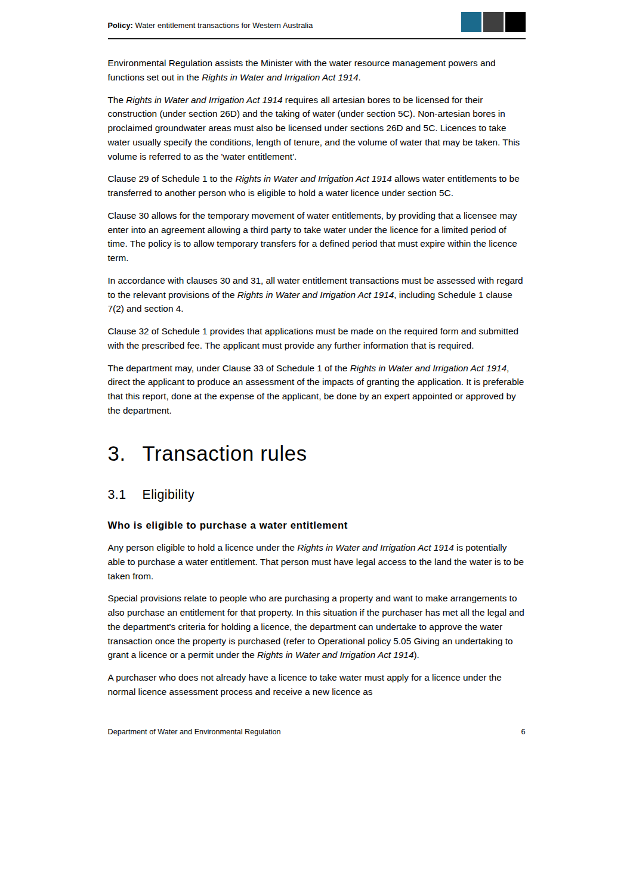Policy: Water entitlement transactions for Western Australia
Environmental Regulation assists the Minister with the water resource management powers and functions set out in the Rights in Water and Irrigation Act 1914.
The Rights in Water and Irrigation Act 1914 requires all artesian bores to be licensed for their construction (under section 26D) and the taking of water (under section 5C). Non-artesian bores in proclaimed groundwater areas must also be licensed under sections 26D and 5C. Licences to take water usually specify the conditions, length of tenure, and the volume of water that may be taken. This volume is referred to as the 'water entitlement'.
Clause 29 of Schedule 1 to the Rights in Water and Irrigation Act 1914 allows water entitlements to be transferred to another person who is eligible to hold a water licence under section 5C.
Clause 30 allows for the temporary movement of water entitlements, by providing that a licensee may enter into an agreement allowing a third party to take water under the licence for a limited period of time. The policy is to allow temporary transfers for a defined period that must expire within the licence term.
In accordance with clauses 30 and 31, all water entitlement transactions must be assessed with regard to the relevant provisions of the Rights in Water and Irrigation Act 1914, including Schedule 1 clause 7(2) and section 4.
Clause 32 of Schedule 1 provides that applications must be made on the required form and submitted with the prescribed fee. The applicant must provide any further information that is required.
The department may, under Clause 33 of Schedule 1 of the Rights in Water and Irrigation Act 1914, direct the applicant to produce an assessment of the impacts of granting the application. It is preferable that this report, done at the expense of the applicant, be done by an expert appointed or approved by the department.
3. Transaction rules
3.1 Eligibility
Who is eligible to purchase a water entitlement
Any person eligible to hold a licence under the Rights in Water and Irrigation Act 1914 is potentially able to purchase a water entitlement. That person must have legal access to the land the water is to be taken from.
Special provisions relate to people who are purchasing a property and want to make arrangements to also purchase an entitlement for that property. In this situation if the purchaser has met all the legal and the department's criteria for holding a licence, the department can undertake to approve the water transaction once the property is purchased (refer to Operational policy 5.05 Giving an undertaking to grant a licence or a permit under the Rights in Water and Irrigation Act 1914).
A purchaser who does not already have a licence to take water must apply for a licence under the normal licence assessment process and receive a new licence as
Department of Water and Environmental Regulation
6